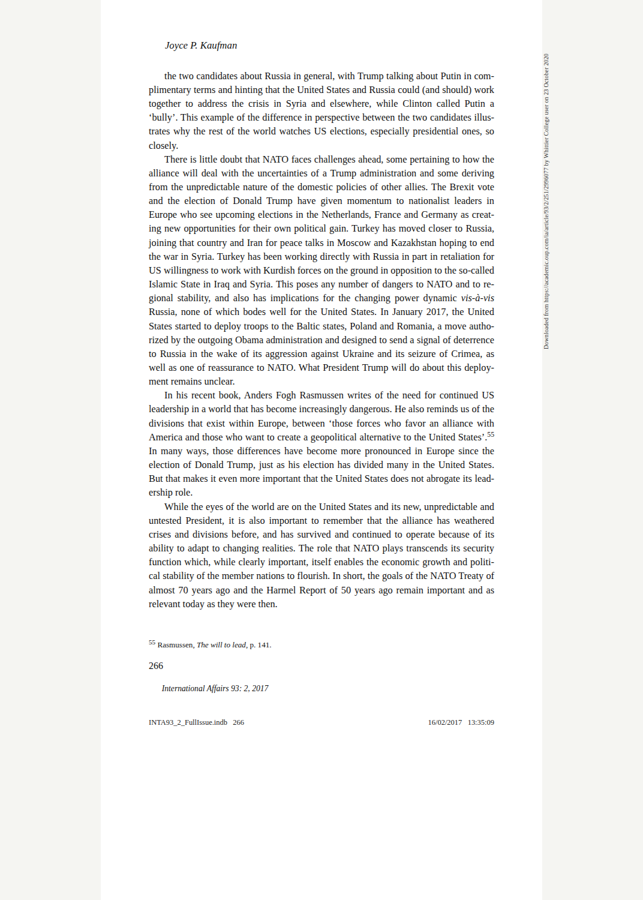Downloaded from https://academic.oup.com/ia/article/93/2/251/2996077 by Whittier College user on 23 October 2020
Joyce P. Kaufman
the two candidates about Russia in general, with Trump talking about Putin in complimentary terms and hinting that the United States and Russia could (and should) work together to address the crisis in Syria and elsewhere, while Clinton called Putin a ‘bully’. This example of the difference in perspective between the two candidates illustrates why the rest of the world watches US elections, especially presidential ones, so closely.
There is little doubt that NATO faces challenges ahead, some pertaining to how the alliance will deal with the uncertainties of a Trump administration and some deriving from the unpredictable nature of the domestic policies of other allies. The Brexit vote and the election of Donald Trump have given momentum to nationalist leaders in Europe who see upcoming elections in the Netherlands, France and Germany as creating new opportunities for their own political gain. Turkey has moved closer to Russia, joining that country and Iran for peace talks in Moscow and Kazakhstan hoping to end the war in Syria. Turkey has been working directly with Russia in part in retaliation for US willingness to work with Kurdish forces on the ground in opposition to the so-called Islamic State in Iraq and Syria. This poses any number of dangers to NATO and to regional stability, and also has implications for the changing power dynamic vis-à-vis Russia, none of which bodes well for the United States. In January 2017, the United States started to deploy troops to the Baltic states, Poland and Romania, a move authorized by the outgoing Obama administration and designed to send a signal of deterrence to Russia in the wake of its aggression against Ukraine and its seizure of Crimea, as well as one of reassurance to NATO. What President Trump will do about this deployment remains unclear.
In his recent book, Anders Fogh Rasmussen writes of the need for continued US leadership in a world that has become increasingly dangerous. He also reminds us of the divisions that exist within Europe, between ‘those forces who favor an alliance with America and those who want to create a geopolitical alternative to the United States’.55 In many ways, those differences have become more pronounced in Europe since the election of Donald Trump, just as his election has divided many in the United States. But that makes it even more important that the United States does not abrogate its leadership role.
While the eyes of the world are on the United States and its new, unpredictable and untested President, it is also important to remember that the alliance has weathered crises and divisions before, and has survived and continued to operate because of its ability to adapt to changing realities. The role that NATO plays transcends its security function which, while clearly important, itself enables the economic growth and political stability of the member nations to flourish. In short, the goals of the NATO Treaty of almost 70 years ago and the Harmel Report of 50 years ago remain important and as relevant today as they were then.
55 Rasmussen, The will to lead, p. 141.
266
International Affairs 93: 2, 2017
INTA93_2_FullIssue.indb 266 16/02/2017 13:35:09